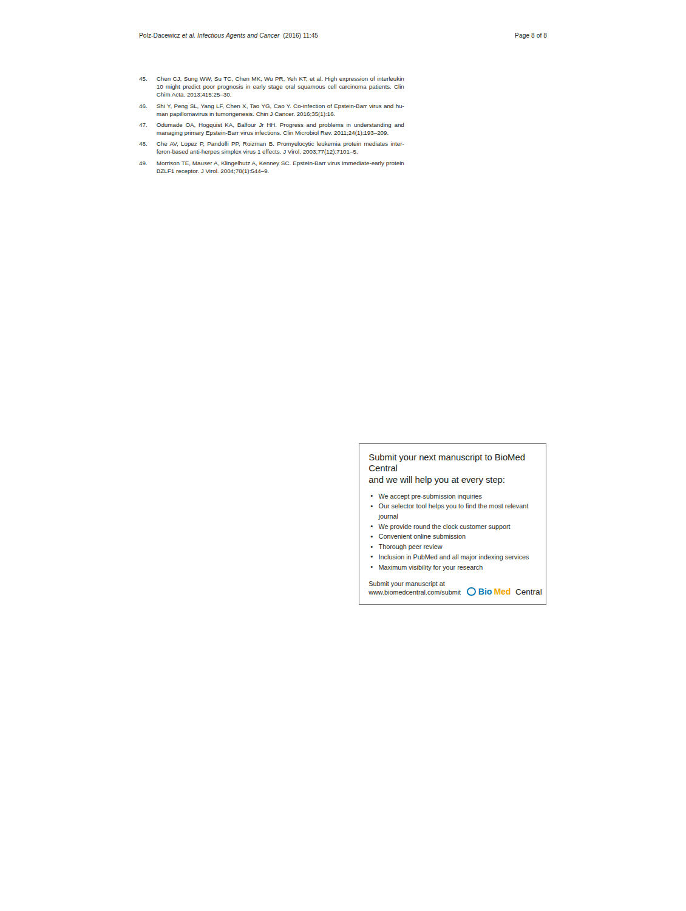Polz-Dacewicz et al. Infectious Agents and Cancer (2016) 11:45
Page 8 of 8
45. Chen CJ, Sung WW, Su TC, Chen MK, Wu PR, Yeh KT, et al. High expression of interleukin 10 might predict poor prognosis in early stage oral squamous cell carcinoma patients. Clin Chim Acta. 2013;415:25–30.
46. Shi Y, Peng SL, Yang LF, Chen X, Tao YG, Cao Y. Co-infection of Epstein-Barr virus and human papillomavirus in tumorigenesis. Chin J Cancer. 2016;35(1):16.
47. Odumade OA, Hogquist KA, Balfour Jr HH. Progress and problems in understanding and managing primary Epstein-Barr virus infections. Clin Microbiol Rev. 2011;24(1):193–209.
48. Che AV, Lopez P, Pandofli PP, Roizman B. Promyelocytic leukemia protein mediates interferon-based anti-herpes simplex virus 1 effects. J Virol. 2003;77(12):7101–5.
49. Morrison TE, Mauser A, Klingelhutz A, Kenney SC. Epstein-Barr virus immediate-early protein BZLF1 receptor. J Virol. 2004;78(1):544–9.
Submit your next manuscript to BioMed Central
and we will help you at every step:
We accept pre-submission inquiries
Our selector tool helps you to find the most relevant journal
We provide round the clock customer support
Convenient online submission
Thorough peer review
Inclusion in PubMed and all major indexing services
Maximum visibility for your research
Submit your manuscript at www.biomedcentral.com/submit
Bio Med Central